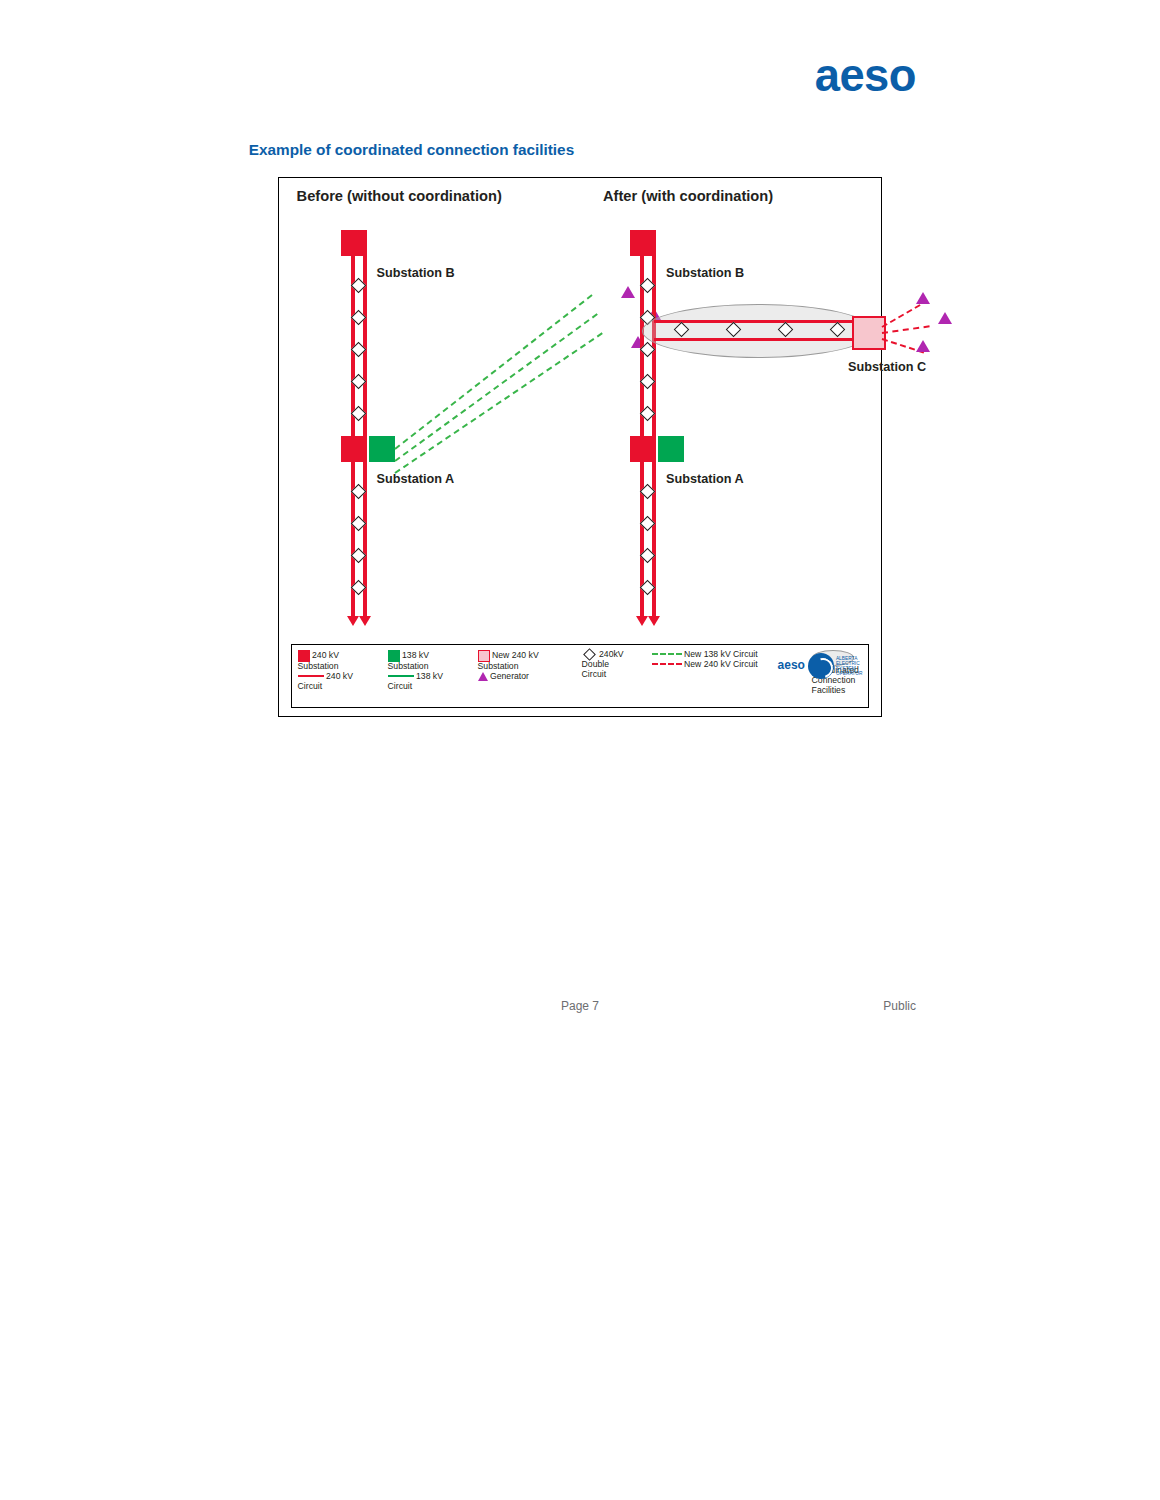aeso
Example of coordinated connection facilities
Before (without coordination)
After (with coordination)
Substation B
Substation A
Substation B
Substation A
Substation C
240 kV
Substation
240 kV
Circuit
138 kV
Substation
138 kV
Circuit
New 240 kV
Substation
Generator
240kV
Double
Circuit
New 138 kV Circuit
New 240 kV Circuit
Coordinated
Connection
Facilities
aeso ALBERTA
ELECTRIC
SYSTEM
OPERATOR
Page 7
Public